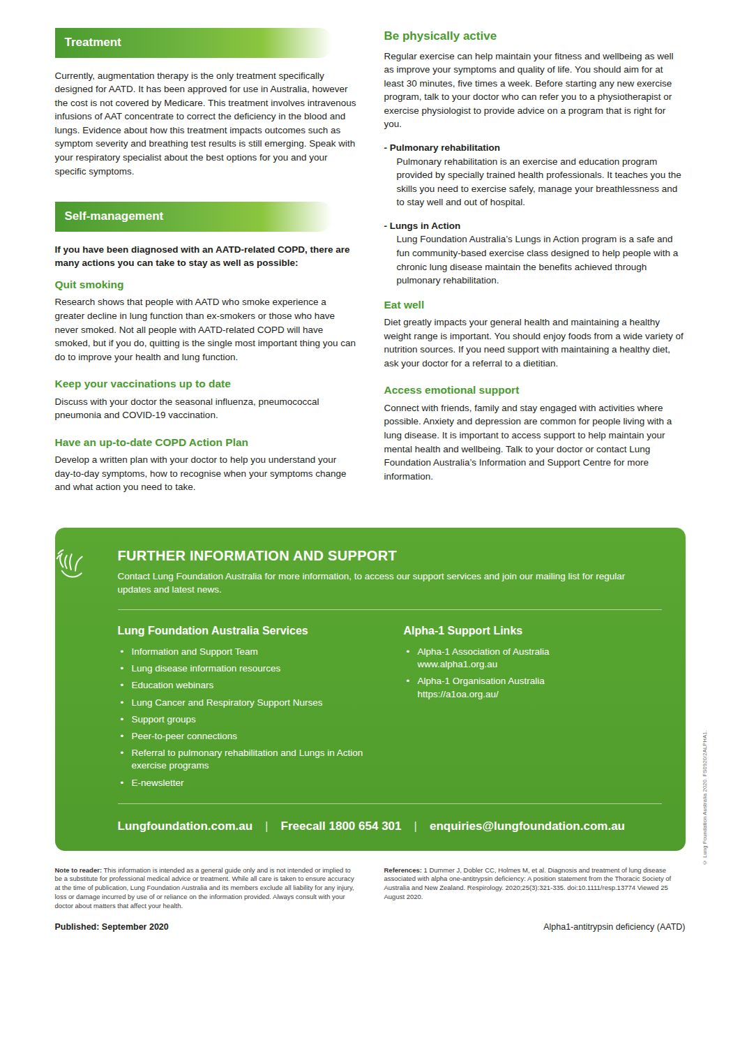Treatment
Currently, augmentation therapy is the only treatment specifically designed for AATD. It has been approved for use in Australia, however the cost is not covered by Medicare. This treatment involves intravenous infusions of AAT concentrate to correct the deficiency in the blood and lungs. Evidence about how this treatment impacts outcomes such as symptom severity and breathing test results is still emerging. Speak with your respiratory specialist about the best options for you and your specific symptoms.
Self-management
If you have been diagnosed with an AATD-related COPD, there are many actions you can take to stay as well as possible:
Quit smoking
Research shows that people with AATD who smoke experience a greater decline in lung function than ex-smokers or those who have never smoked. Not all people with AATD-related COPD will have smoked, but if you do, quitting is the single most important thing you can do to improve your health and lung function.
Keep your vaccinations up to date
Discuss with your doctor the seasonal influenza, pneumococcal pneumonia and COVID-19 vaccination.
Have an up-to-date COPD Action Plan
Develop a written plan with your doctor to help you understand your day-to-day symptoms, how to recognise when your symptoms change and what action you need to take.
Be physically active
Regular exercise can help maintain your fitness and wellbeing as well as improve your symptoms and quality of life. You should aim for at least 30 minutes, five times a week. Before starting any new exercise program, talk to your doctor who can refer you to a physiotherapist or exercise physiologist to provide advice on a program that is right for you.
Pulmonary rehabilitation Pulmonary rehabilitation is an exercise and education program provided by specially trained health professionals. It teaches you the skills you need to exercise safely, manage your breathlessness and to stay well and out of hospital.
Lungs in Action Lung Foundation Australia’s Lungs in Action program is a safe and fun community-based exercise class designed to help people with a chronic lung disease maintain the benefits achieved through pulmonary rehabilitation.
Eat well
Diet greatly impacts your general health and maintaining a healthy weight range is important. You should enjoy foods from a wide variety of nutrition sources. If you need support with maintaining a healthy diet, ask your doctor for a referral to a dietitian.
Access emotional support
Connect with friends, family and stay engaged with activities where possible. Anxiety and depression are common for people living with a lung disease. It is important to access support to help maintain your mental health and wellbeing. Talk to your doctor or contact Lung Foundation Australia’s Information and Support Centre for more information.
FURTHER INFORMATION AND SUPPORT
Contact Lung Foundation Australia for more information, to access our support services and join our mailing list for regular updates and latest news.
Lung Foundation Australia Services
Information and Support Team
Lung disease information resources
Education webinars
Lung Cancer and Respiratory Support Nurses
Support groups
Peer-to-peer connections
Referral to pulmonary rehabilitation and Lungs in Action exercise programs
E-newsletter
Alpha-1 Support Links
Alpha-1 Association of Australia
www.alpha1.org.au
Alpha-1 Organisation Australia
https://a1oa.org.au/
Lungfoundation.com.au | Freecall 1800 654 301 | enquiries@lungfoundation.com.au
Note to reader: This information is intended as a general guide only and is not intended or implied to be a substitute for professional medical advice or treatment. While all care is taken to ensure accuracy at the time of publication, Lung Foundation Australia and its members exclude all liability for any injury, loss or damage incurred by use of or reliance on the information provided. Always consult with your doctor about matters that affect your health.
References: 1 Dummer J, Dobler CC, Holmes M, et al. Diagnosis and treatment of lung disease associated with alpha one-antitrypsin deficiency: A position statement from the Thoracic Society of Australia and New Zealand. Respirology. 2020;25(3):321-335. doi:10.1111/resp.13774 Viewed 25 August 2020.
Published: September 2020
Alpha1-antitrypsin deficiency (AATD)
© Lung Foundation Australia 2020. FS0920/2ALPHA1.